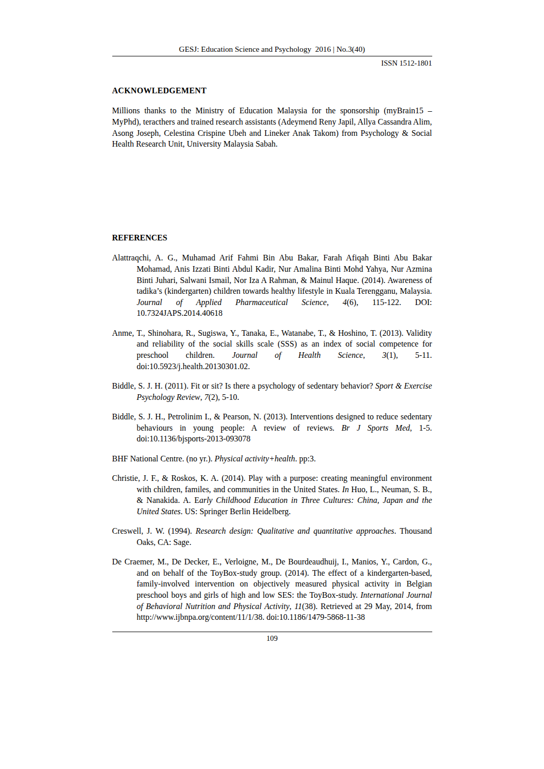GESJ: Education Science and Psychology 2016 | No.3(40)
ISSN 1512-1801
ACKNOWLEDGEMENT
Millions thanks to the Ministry of Education Malaysia for the sponsorship (myBrain15 – MyPhd), teracthers and trained research assistants (Adeymend Reny Japil, Allya Cassandra Alim, Asong Joseph, Celestina Crispine Ubeh and Lineker Anak Takom) from Psychology & Social Health Research Unit, University Malaysia Sabah.
REFERENCES
Alattraqchi, A. G., Muhamad Arif Fahmi Bin Abu Bakar, Farah Afiqah Binti Abu Bakar Mohamad, Anis Izzati Binti Abdul Kadir, Nur Amalina Binti Mohd Yahya, Nur Azmina Binti Juhari, Salwani Ismail, Nor Iza A Rahman, & Mainul Haque. (2014). Awareness of tadika’s (kindergarten) children towards healthy lifestyle in Kuala Terengganu, Malaysia. Journal of Applied Pharmaceutical Science, 4(6), 115-122. DOI: 10.7324JAPS.2014.40618
Anme, T., Shinohara, R., Sugiswa, Y., Tanaka, E., Watanabe, T., & Hoshino, T. (2013). Validity and reliability of the social skills scale (SSS) as an index of social competence for preschool children. Journal of Health Science, 3(1), 5-11. doi:10.5923/j.health.20130301.02.
Biddle, S. J. H. (2011). Fit or sit? Is there a psychology of sedentary behavior? Sport & Exercise Psychology Review, 7(2), 5-10.
Biddle, S. J. H., Petrolinim I., & Pearson, N. (2013). Interventions designed to reduce sedentary behaviours in young people: A review of reviews. Br J Sports Med, 1-5. doi:10.1136/bjsports-2013-093078
BHF National Centre. (no yr.). Physical activity+health. pp:3.
Christie, J. F., & Roskos, K. A. (2014). Play with a purpose: creating meaningful environment with children, familes, and communities in the United States. In Huo, L., Neuman, S. B., & Nanakida. A. Early Childhood Education in Three Cultures: China, Japan and the United States. US: Springer Berlin Heidelberg.
Creswell, J. W. (1994). Research design: Qualitative and quantitative approaches. Thousand Oaks, CA: Sage.
De Craemer, M., De Decker, E., Verloigne, M., De Bourdeaudhuij, I., Manios, Y., Cardon, G., and on behalf of the ToyBox-study group. (2014). The effect of a kindergarten-based, family-involved intervention on objectively measured physical activity in Belgian preschool boys and girls of high and low SES: the ToyBox-study. International Journal of Behavioral Nutrition and Physical Activity, 11(38). Retrieved at 29 May, 2014, from http://www.ijbnpa.org/content/11/1/38. doi:10.1186/1479-5868-11-38
109